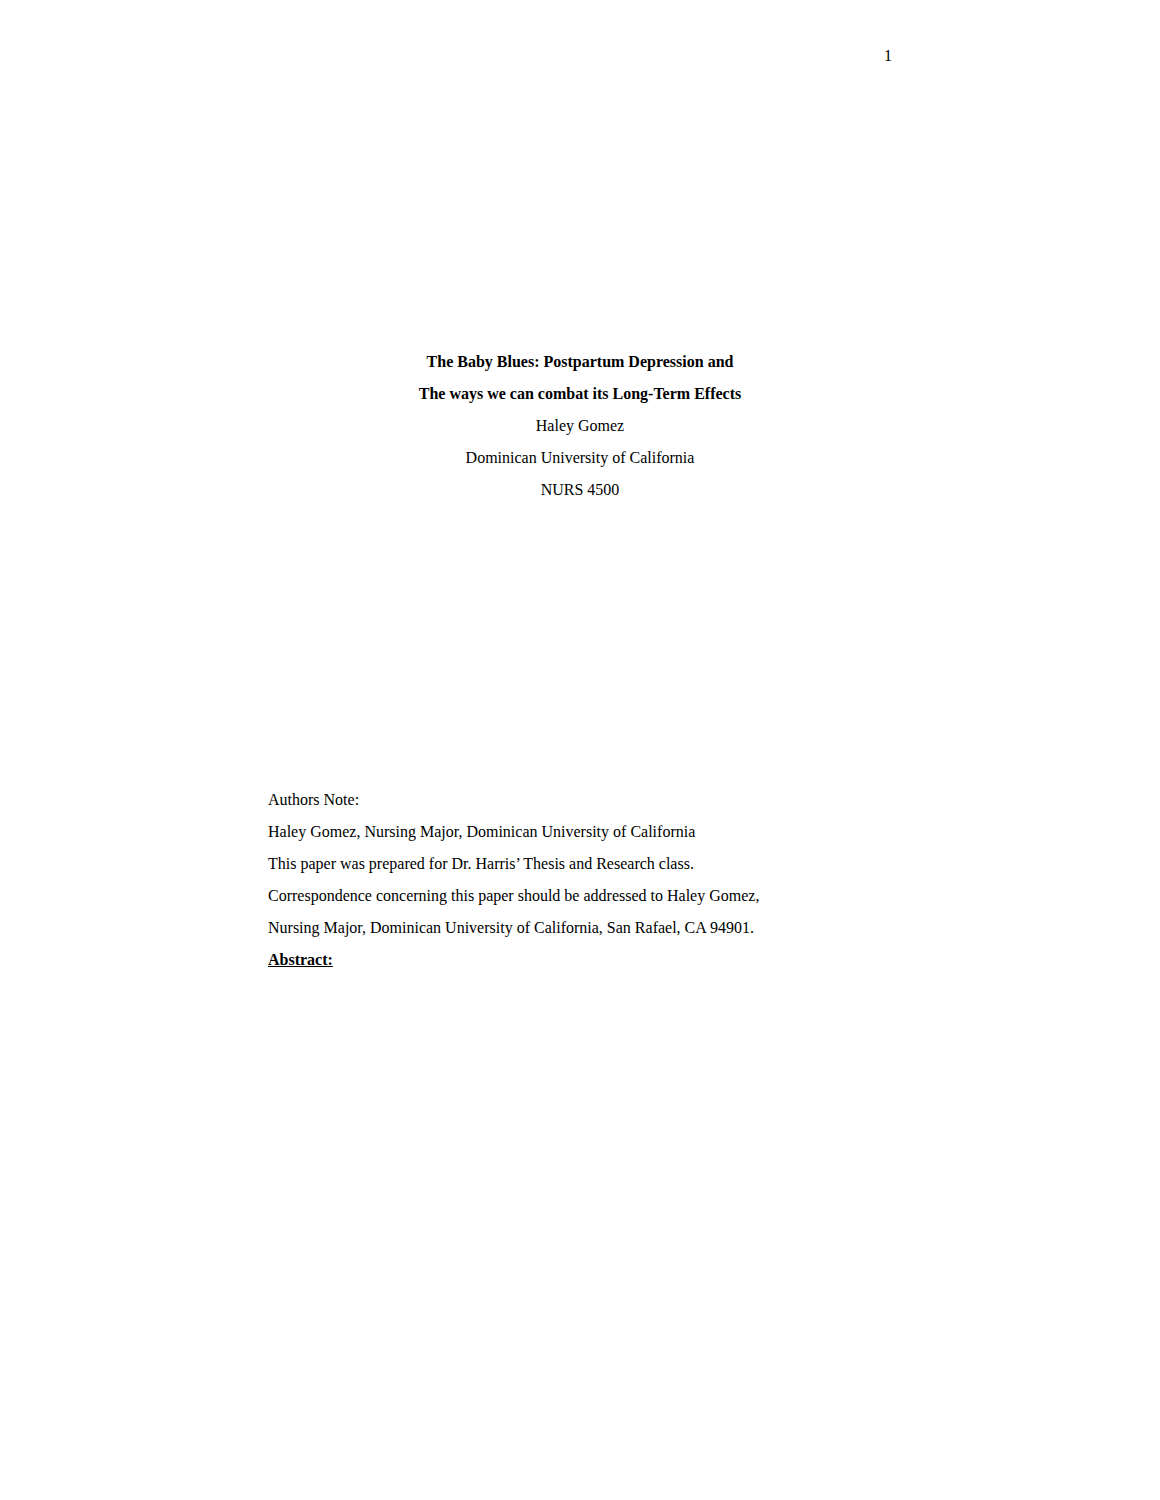1
The Baby Blues: Postpartum Depression and
The ways we can combat its Long-Term Effects
Haley Gomez
Dominican University of California
NURS 4500
Authors Note:
Haley Gomez, Nursing Major, Dominican University of California
This paper was prepared for Dr. Harris’ Thesis and Research class.
Correspondence concerning this paper should be addressed to Haley Gomez,
Nursing Major, Dominican University of California, San Rafael, CA 94901.
Abstract: